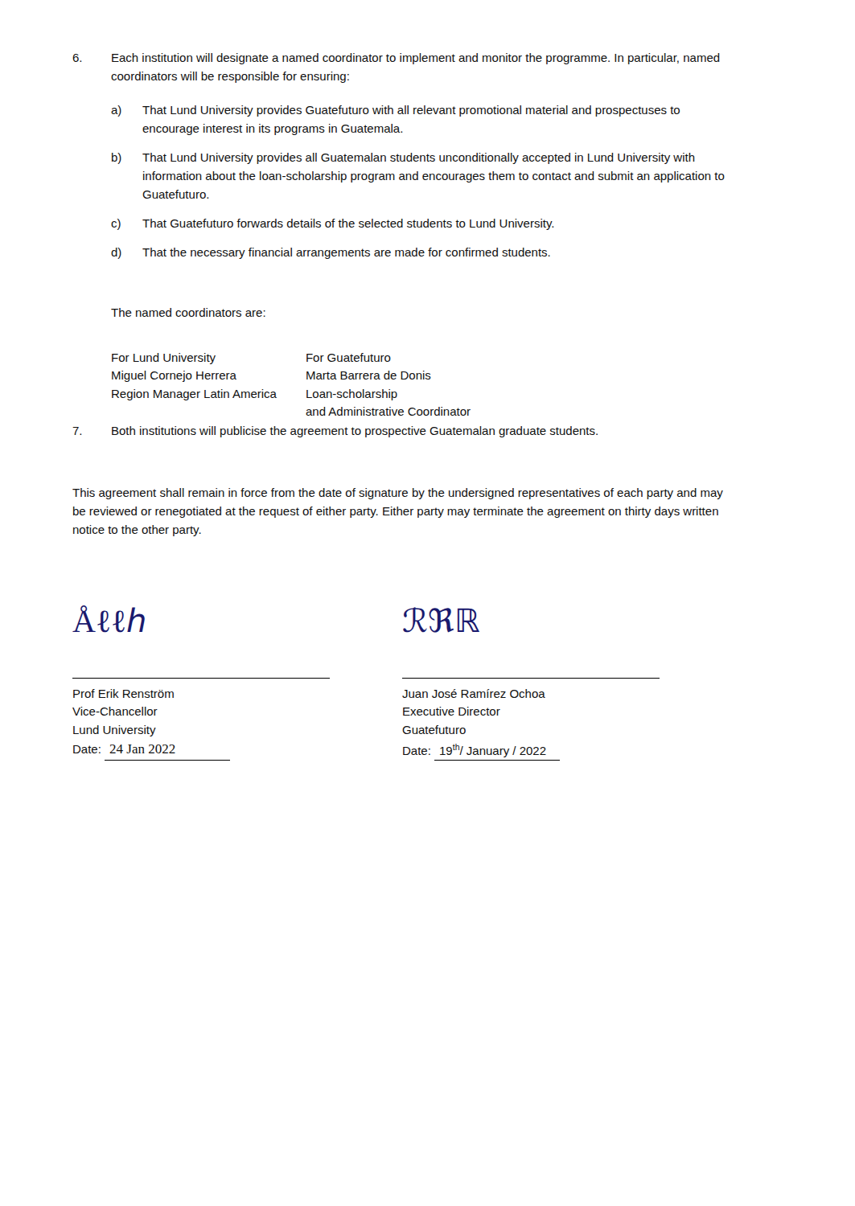6.
Each institution will designate a named coordinator to implement and monitor the programme. In particular, named coordinators will be responsible for ensuring:
a) That Lund University provides Guatefuturo with all relevant promotional material and prospectuses to encourage interest in its programs in Guatemala.
b) That Lund University provides all Guatemalan students unconditionally accepted in Lund University with information about the loan-scholarship program and encourages them to contact and submit an application to Guatefuturo.
c) That Guatefuturo forwards details of the selected students to Lund University.
d) That the necessary financial arrangements are made for confirmed students.
The named coordinators are:
| For Lund University Miguel Cornejo Herrera Region Manager Latin America | For Guatefuturo Marta Barrera de Donis Loan-scholarship and Administrative Coordinator |
7.
Both institutions will publicise the agreement to prospective Guatemalan graduate students.
This agreement shall remain in force from the date of signature by the undersigned representatives of each party and may be reviewed or renegotiated at the request of either party. Either party may terminate the agreement on thirty days written notice to the other party.
| Åℓℓℎ Prof Erik Renström Vice-Chancellor Lund University | ℛℜℝ Juan José Ramírez Ochoa Executive Director Guatefuturo |
| Date: 24 Jan 2022 | Date: 19 th / January / 2022 |